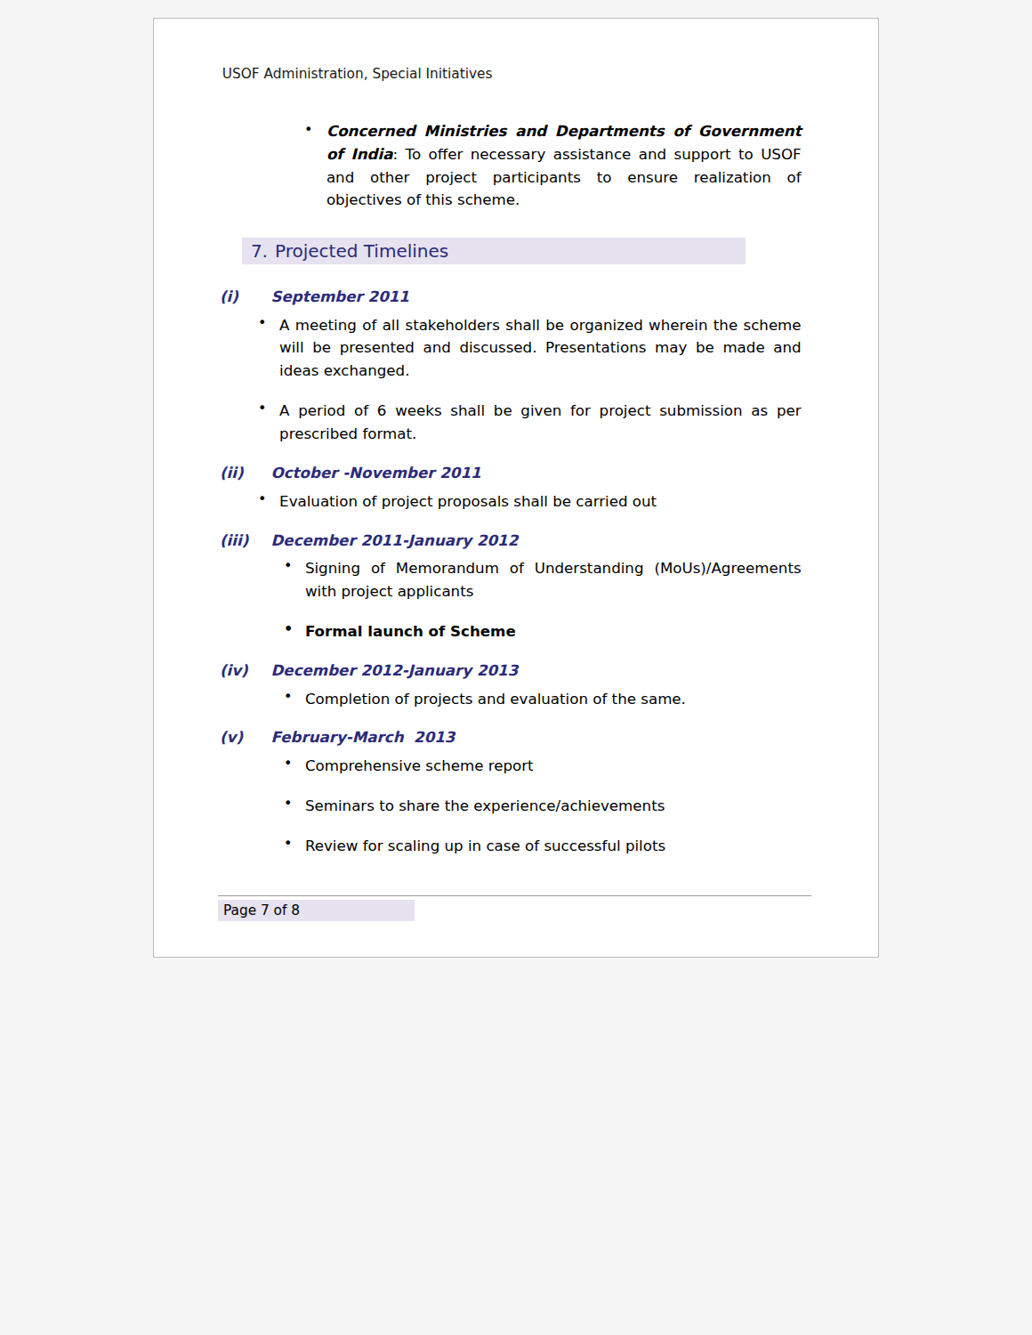USOF Administration, Special Initiatives
Concerned Ministries and Departments of Government of India: To offer necessary assistance and support to USOF and other project participants to ensure realization of objectives of this scheme.
7. Projected Timelines
(i) September 2011
A meeting of all stakeholders shall be organized wherein the scheme will be presented and discussed. Presentations may be made and ideas exchanged.
A period of 6 weeks shall be given for project submission as per prescribed format.
(ii) October -November 2011
Evaluation of project proposals shall be carried out
(iii) December 2011-January 2012
Signing of Memorandum of Understanding (MoUs)/Agreements with project applicants
Formal launch of Scheme
(iv) December 2012-January 2013
Completion of projects and evaluation of the same.
(v) February-March 2013
Comprehensive scheme report
Seminars to share the experience/achievements
Review for scaling up in case of successful pilots
Page 7 of 8